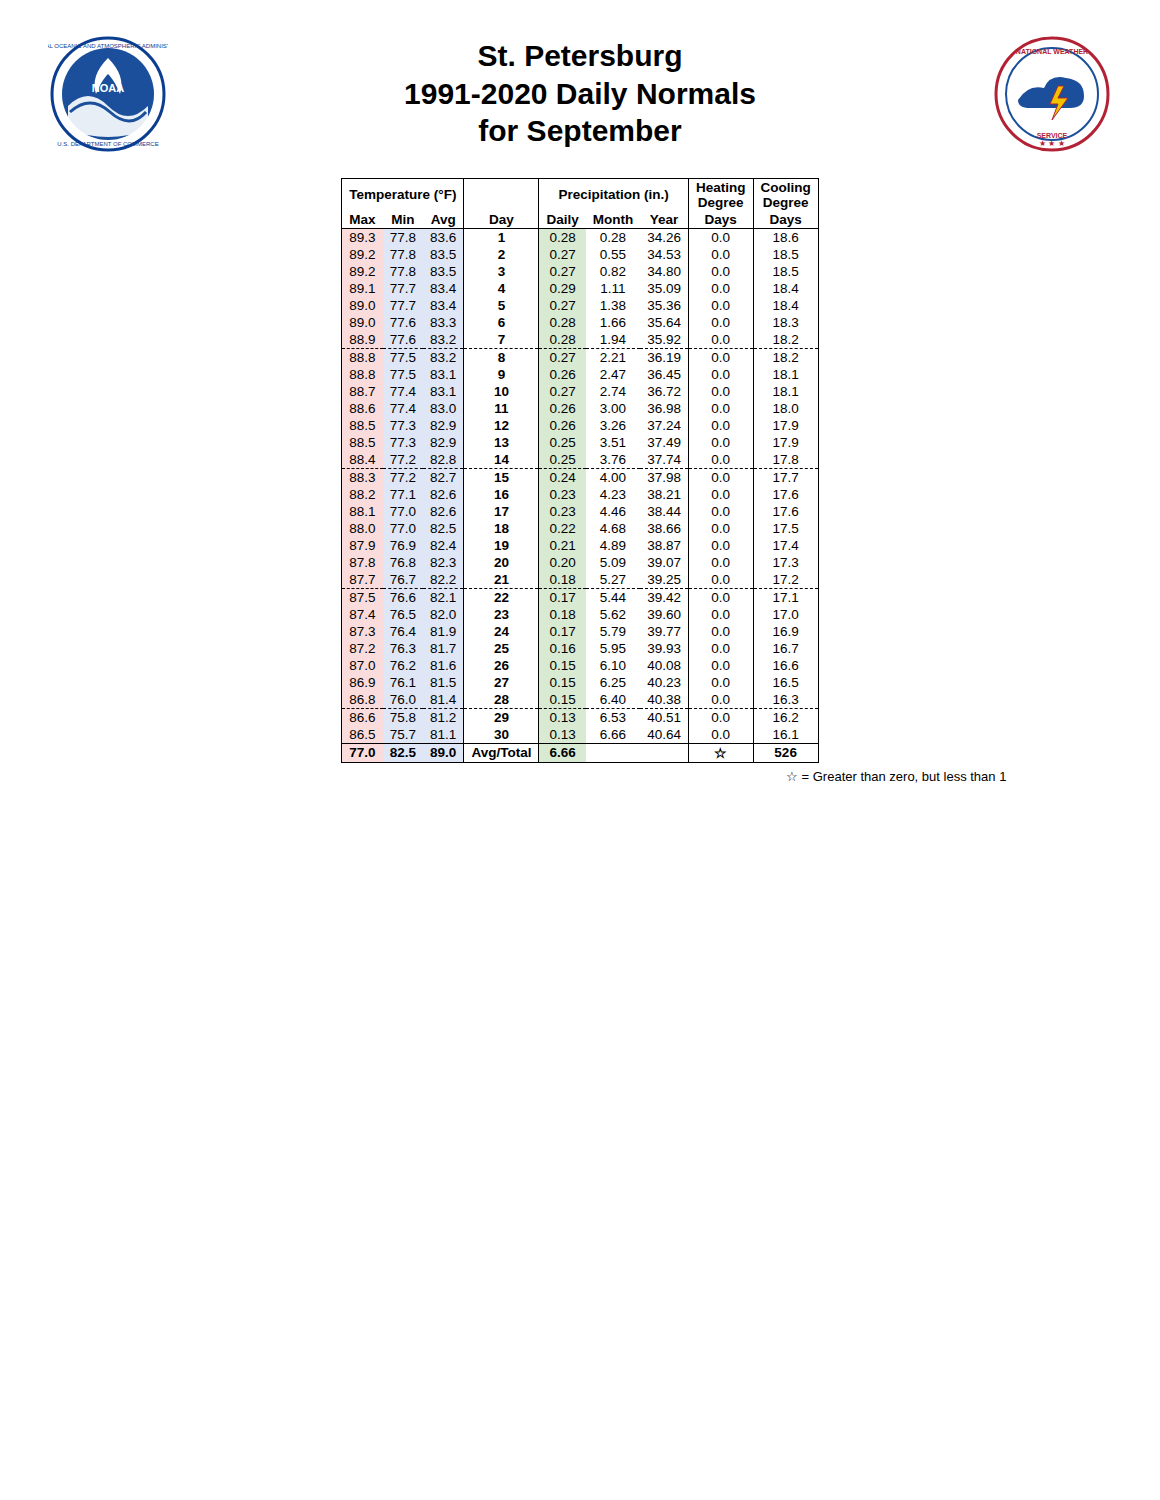NOAA U.S. DEPARTMENT OF COMMERCE NATIONAL OCEANIC AND ATMOSPHERIC ADMINISTRATION
St. Petersburg
1991-2020 Daily Normals
for September
NATIONAL WEATHER SERVICE ★ ★ ★
| Temperature (°F) | | Precipitation (in.) | Heating Degree | Cooling Degree |
| --- | --- | --- | --- | --- |
| Max | Min | Avg | Day | Daily | Month | Year | Days | Days |
| 89.3 | 77.8 | 83.6 | 1 | 0.28 | 0.28 | 34.26 | 0.0 | 18.6 |
| 89.2 | 77.8 | 83.5 | 2 | 0.27 | 0.55 | 34.53 | 0.0 | 18.5 |
| 89.2 | 77.8 | 83.5 | 3 | 0.27 | 0.82 | 34.80 | 0.0 | 18.5 |
| 89.1 | 77.7 | 83.4 | 4 | 0.29 | 1.11 | 35.09 | 0.0 | 18.4 |
| 89.0 | 77.7 | 83.4 | 5 | 0.27 | 1.38 | 35.36 | 0.0 | 18.4 |
| 89.0 | 77.6 | 83.3 | 6 | 0.28 | 1.66 | 35.64 | 0.0 | 18.3 |
| 88.9 | 77.6 | 83.2 | 7 | 0.28 | 1.94 | 35.92 | 0.0 | 18.2 |
| 88.8 | 77.5 | 83.2 | 8 | 0.27 | 2.21 | 36.19 | 0.0 | 18.2 |
| 88.8 | 77.5 | 83.1 | 9 | 0.26 | 2.47 | 36.45 | 0.0 | 18.1 |
| 88.7 | 77.4 | 83.1 | 10 | 0.27 | 2.74 | 36.72 | 0.0 | 18.1 |
| 88.6 | 77.4 | 83.0 | 11 | 0.26 | 3.00 | 36.98 | 0.0 | 18.0 |
| 88.5 | 77.3 | 82.9 | 12 | 0.26 | 3.26 | 37.24 | 0.0 | 17.9 |
| 88.5 | 77.3 | 82.9 | 13 | 0.25 | 3.51 | 37.49 | 0.0 | 17.9 |
| 88.4 | 77.2 | 82.8 | 14 | 0.25 | 3.76 | 37.74 | 0.0 | 17.8 |
| 88.3 | 77.2 | 82.7 | 15 | 0.24 | 4.00 | 37.98 | 0.0 | 17.7 |
| 88.2 | 77.1 | 82.6 | 16 | 0.23 | 4.23 | 38.21 | 0.0 | 17.6 |
| 88.1 | 77.0 | 82.6 | 17 | 0.23 | 4.46 | 38.44 | 0.0 | 17.6 |
| 88.0 | 77.0 | 82.5 | 18 | 0.22 | 4.68 | 38.66 | 0.0 | 17.5 |
| 87.9 | 76.9 | 82.4 | 19 | 0.21 | 4.89 | 38.87 | 0.0 | 17.4 |
| 87.8 | 76.8 | 82.3 | 20 | 0.20 | 5.09 | 39.07 | 0.0 | 17.3 |
| 87.7 | 76.7 | 82.2 | 21 | 0.18 | 5.27 | 39.25 | 0.0 | 17.2 |
| 87.5 | 76.6 | 82.1 | 22 | 0.17 | 5.44 | 39.42 | 0.0 | 17.1 |
| 87.4 | 76.5 | 82.0 | 23 | 0.18 | 5.62 | 39.60 | 0.0 | 17.0 |
| 87.3 | 76.4 | 81.9 | 24 | 0.17 | 5.79 | 39.77 | 0.0 | 16.9 |
| 87.2 | 76.3 | 81.7 | 25 | 0.16 | 5.95 | 39.93 | 0.0 | 16.7 |
| 87.0 | 76.2 | 81.6 | 26 | 0.15 | 6.10 | 40.08 | 0.0 | 16.6 |
| 86.9 | 76.1 | 81.5 | 27 | 0.15 | 6.25 | 40.23 | 0.0 | 16.5 |
| 86.8 | 76.0 | 81.4 | 28 | 0.15 | 6.40 | 40.38 | 0.0 | 16.3 |
| 86.6 | 75.8 | 81.2 | 29 | 0.13 | 6.53 | 40.51 | 0.0 | 16.2 |
| 86.5 | 75.7 | 81.1 | 30 | 0.13 | 6.66 | 40.64 | 0.0 | 16.1 |
| 77.0 | 82.5 | 89.0 | Avg/Total | 6.66 | | | ☆ | 526 |
☆ = Greater than zero, but less than 1